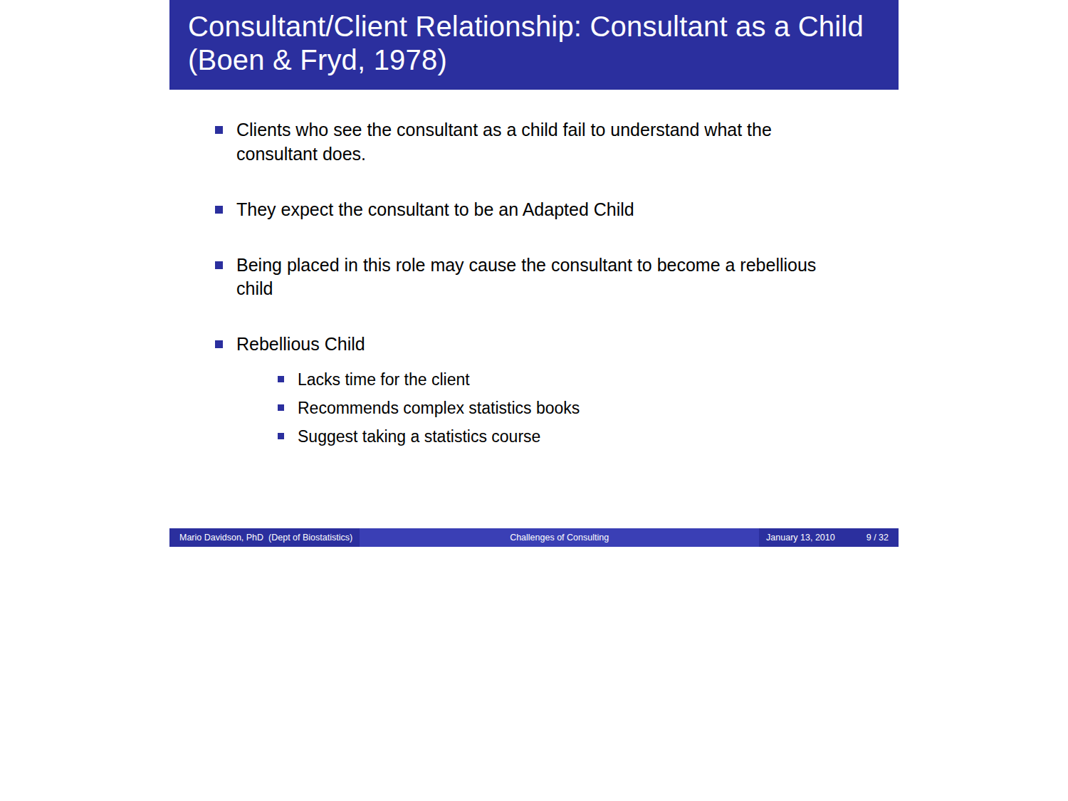Consultant/Client Relationship: Consultant as a Child (Boen & Fryd, 1978)
Clients who see the consultant as a child fail to understand what the consultant does.
They expect the consultant to be an Adapted Child
Being placed in this role may cause the consultant to become a rebellious child
Rebellious Child
Lacks time for the client
Recommends complex statistics books
Suggest taking a statistics course
Mario Davidson, PhD (Dept of Biostatistics)
Challenges of Consulting
January 13, 20109 / 32